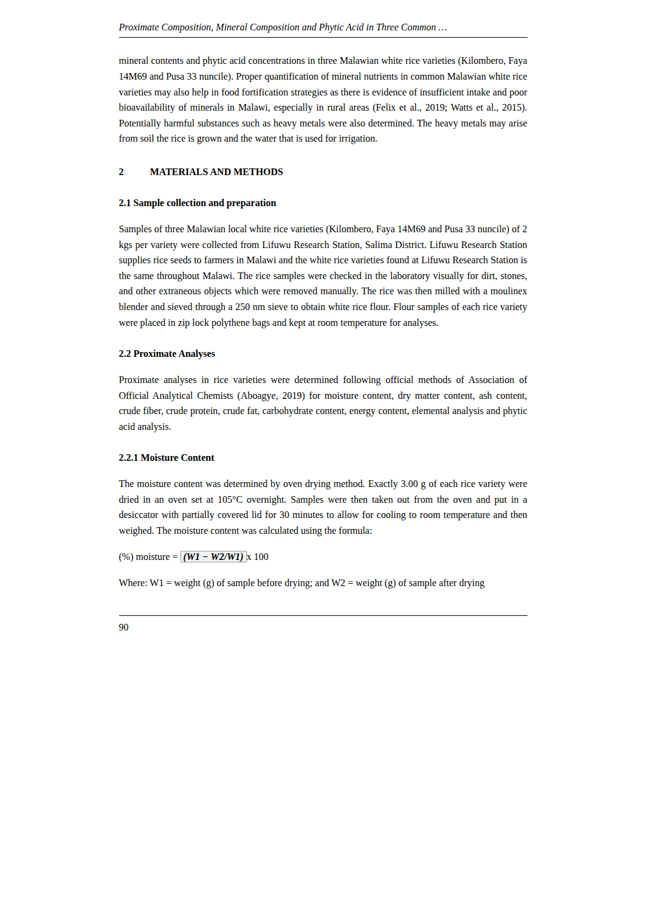Proximate Composition, Mineral Composition and Phytic Acid in Three Common …
mineral contents and phytic acid concentrations in three Malawian white rice varieties (Kilombero, Faya 14M69 and Pusa 33 nuncile). Proper quantification of mineral nutrients in common Malawian white rice varieties may also help in food fortification strategies as there is evidence of insufficient intake and poor bioavailability of minerals in Malawi, especially in rural areas (Felix et al., 2019; Watts et al., 2015). Potentially harmful substances such as heavy metals were also determined. The heavy metals may arise from soil the rice is grown and the water that is used for irrigation.
2 MATERIALS AND METHODS
2.1 Sample collection and preparation
Samples of three Malawian local white rice varieties (Kilombero, Faya 14M69 and Pusa 33 nuncile) of 2 kgs per variety were collected from Lifuwu Research Station, Salima District. Lifuwu Research Station supplies rice seeds to farmers in Malawi and the white rice varieties found at Lifuwu Research Station is the same throughout Malawi. The rice samples were checked in the laboratory visually for dirt, stones, and other extraneous objects which were removed manually. The rice was then milled with a moulinex blender and sieved through a 250 nm sieve to obtain white rice flour. Flour samples of each rice variety were placed in zip lock polythene bags and kept at room temperature for analyses.
2.2 Proximate Analyses
Proximate analyses in rice varieties were determined following official methods of Association of Official Analytical Chemists (Aboagye, 2019) for moisture content, dry matter content, ash content, crude fiber, crude protein, crude fat, carbohydrate content, energy content, elemental analysis and phytic acid analysis.
2.2.1 Moisture Content
The moisture content was determined by oven drying method. Exactly 3.00 g of each rice variety were dried in an oven set at 105°C overnight. Samples were then taken out from the oven and put in a desiccator with partially covered lid for 30 minutes to allow for cooling to room temperature and then weighed. The moisture content was calculated using the formula:
(%) moisture = (W1 − W2/W1) x 100
Where: W1 = weight (g) of sample before drying; and W2 = weight (g) of sample after drying
90